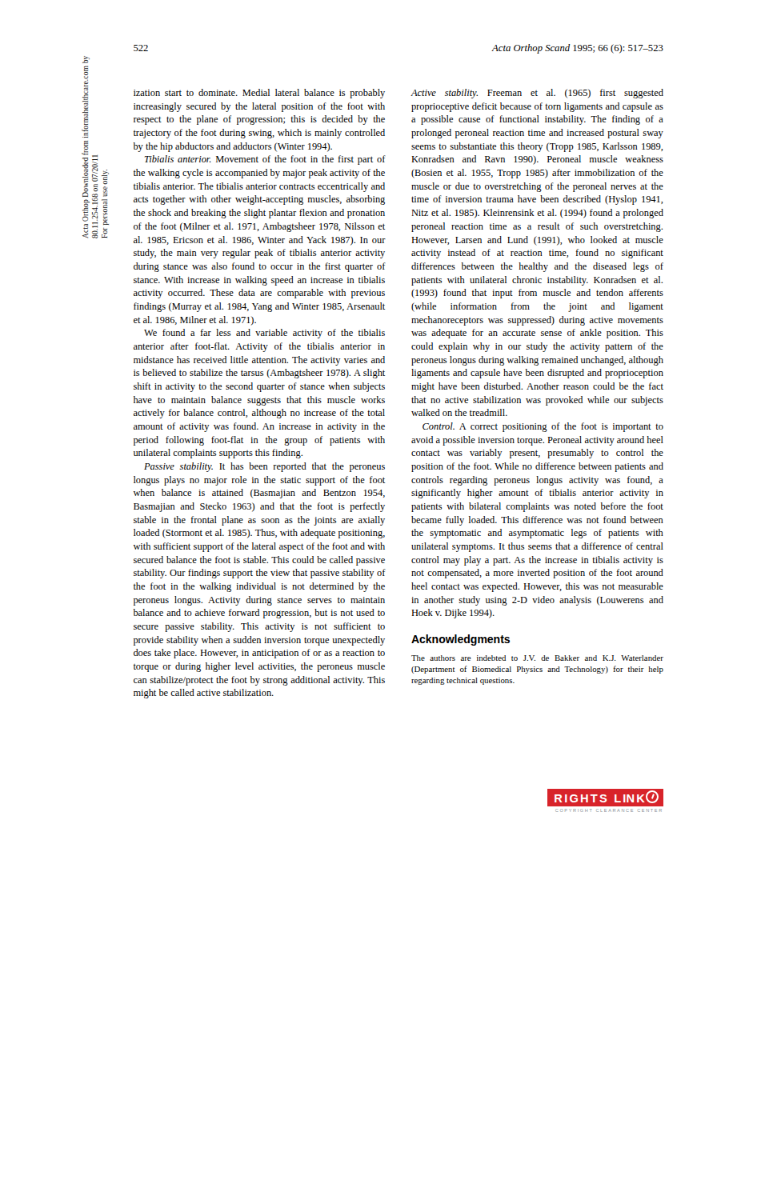Acta Orthop Downloaded from informahealthcare.com by 80.11.254.168 on 07/20/11
For personal use only.
522
Acta Orthop Scand 1995; 66 (6): 517–523
ization start to dominate. Medial lateral balance is probably increasingly secured by the lateral position of the foot with respect to the plane of progression; this is decided by the trajectory of the foot during swing, which is mainly controlled by the hip abductors and adductors (Winter 1994).
Tibialis anterior. Movement of the foot in the first part of the walking cycle is accompanied by major peak activity of the tibialis anterior. The tibialis anterior contracts eccentrically and acts together with other weight-accepting muscles, absorbing the shock and breaking the slight plantar flexion and pronation of the foot (Milner et al. 1971, Ambagtsheer 1978, Nilsson et al. 1985, Ericson et al. 1986, Winter and Yack 1987). In our study, the main very regular peak of tibialis anterior activity during stance was also found to occur in the first quarter of stance. With increase in walking speed an increase in tibialis activity occurred. These data are comparable with previous findings (Murray et al. 1984, Yang and Winter 1985, Arsenault et al. 1986, Milner et al. 1971).
We found a far less and variable activity of the tibialis anterior after foot-flat. Activity of the tibialis anterior in midstance has received little attention. The activity varies and is believed to stabilize the tarsus (Ambagtsheer 1978). A slight shift in activity to the second quarter of stance when subjects have to maintain balance suggests that this muscle works actively for balance control, although no increase of the total amount of activity was found. An increase in activity in the period following foot-flat in the group of patients with unilateral complaints supports this finding.
Passive stability. It has been reported that the peroneus longus plays no major role in the static support of the foot when balance is attained (Basmajian and Bentzon 1954, Basmajian and Stecko 1963) and that the foot is perfectly stable in the frontal plane as soon as the joints are axially loaded (Stormont et al. 1985). Thus, with adequate positioning, with sufficient support of the lateral aspect of the foot and with secured balance the foot is stable. This could be called passive stability. Our findings support the view that passive stability of the foot in the walking individual is not determined by the peroneus longus. Activity during stance serves to maintain balance and to achieve forward progression, but is not used to secure passive stability. This activity is not sufficient to provide stability when a sudden inversion torque unexpectedly does take place. However, in anticipation of or as a reaction to torque or during higher level activities, the peroneus muscle can stabilize/protect the foot by strong additional activity. This might be called active stabilization.
Active stability. Freeman et al. (1965) first suggested proprioceptive deficit because of torn ligaments and capsule as a possible cause of functional instability. The finding of a prolonged peroneal reaction time and increased postural sway seems to substantiate this theory (Tropp 1985, Karlsson 1989, Konradsen and Ravn 1990). Peroneal muscle weakness (Bosien et al. 1955, Tropp 1985) after immobilization of the muscle or due to overstretching of the peroneal nerves at the time of inversion trauma have been described (Hyslop 1941, Nitz et al. 1985). Kleinrensink et al. (1994) found a prolonged peroneal reaction time as a result of such overstretching. However, Larsen and Lund (1991), who looked at muscle activity instead of at reaction time, found no significant differences between the healthy and the diseased legs of patients with unilateral chronic instability. Konradsen et al. (1993) found that input from muscle and tendon afferents (while information from the joint and ligament mechanoreceptors was suppressed) during active movements was adequate for an accurate sense of ankle position. This could explain why in our study the activity pattern of the peroneus longus during walking remained unchanged, although ligaments and capsule have been disrupted and proprioception might have been disturbed. Another reason could be the fact that no active stabilization was provoked while our subjects walked on the treadmill.
Control. A correct positioning of the foot is important to avoid a possible inversion torque. Peroneal activity around heel contact was variably present, presumably to control the position of the foot. While no difference between patients and controls regarding peroneus longus activity was found, a significantly higher amount of tibialis anterior activity in patients with bilateral complaints was noted before the foot became fully loaded. This difference was not found between the symptomatic and asymptomatic legs of patients with unilateral symptoms. It thus seems that a difference of central control may play a part. As the increase in tibialis activity is not compensated, a more inverted position of the foot around heel contact was expected. However, this was not measurable in another study using 2-D video analysis (Louwerens and Hoek v. Dijke 1994).
Acknowledgments
The authors are indebted to J.V. de Bakker and K.J. Waterlander (Department of Biomedical Physics and Technology) for their help regarding technical questions.
RIGHTS LINK
Copyright Clearance Center